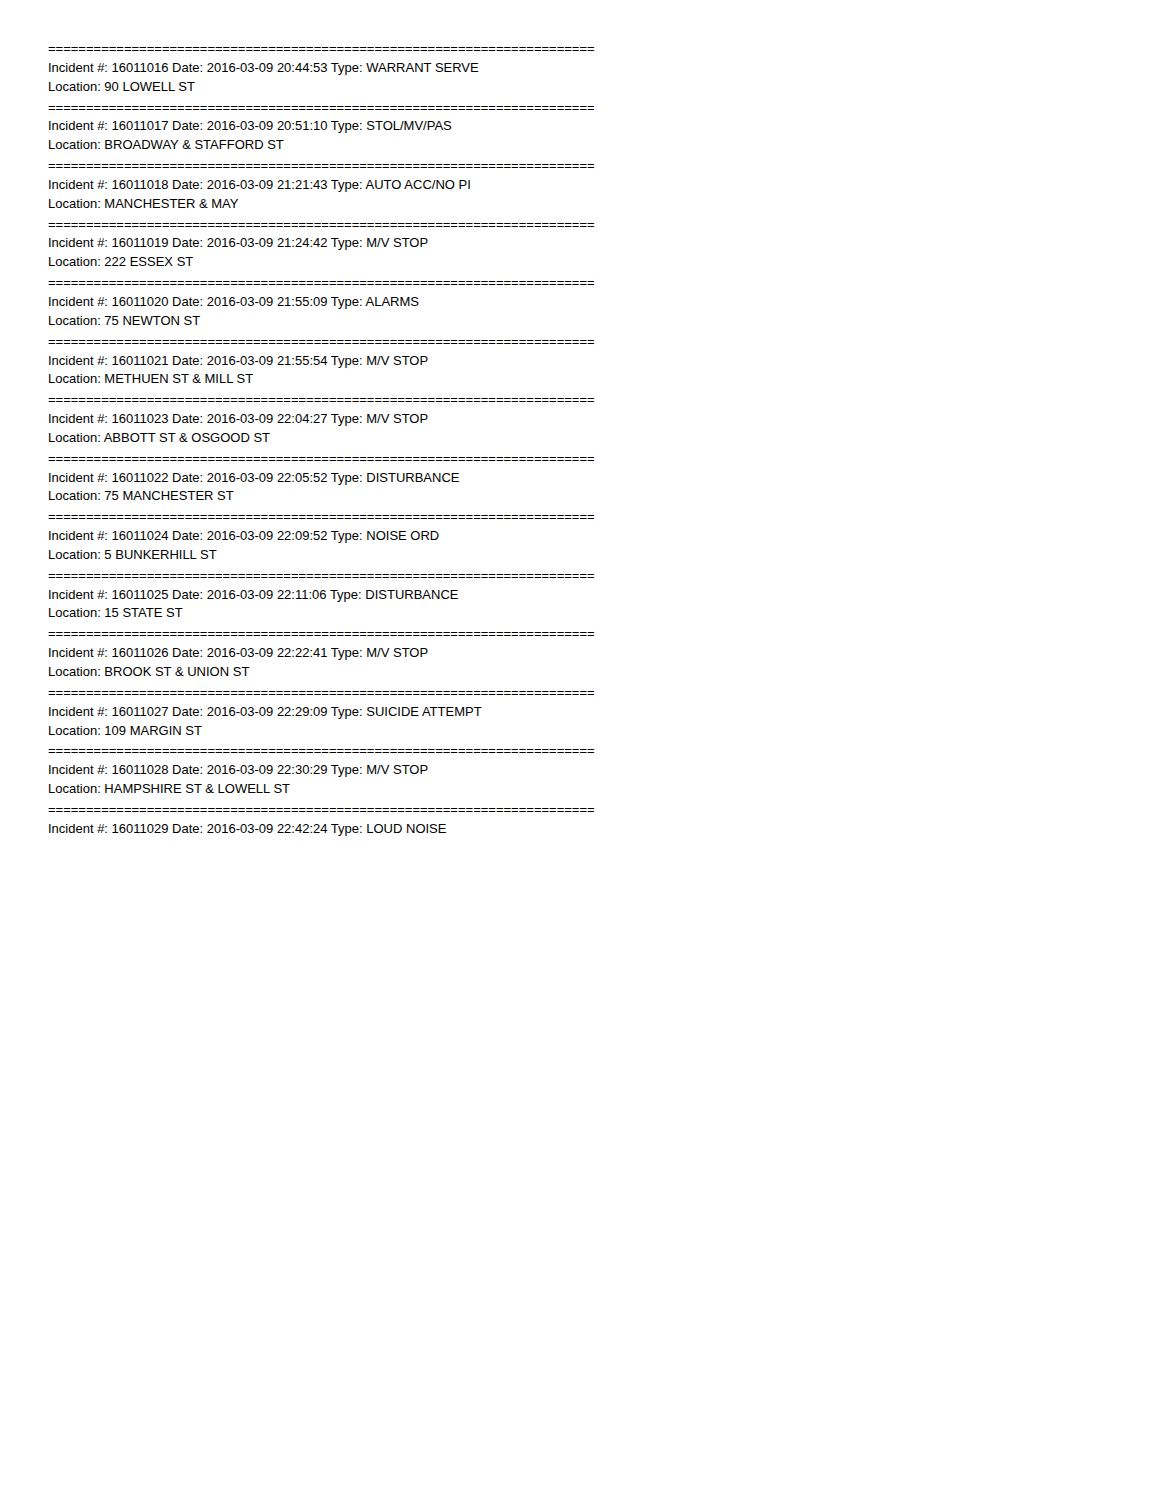========================================================================
Incident #: 16011016 Date: 2016-03-09 20:44:53 Type: WARRANT SERVE
Location: 90 LOWELL ST
========================================================================
Incident #: 16011017 Date: 2016-03-09 20:51:10 Type: STOL/MV/PAS
Location: BROADWAY & STAFFORD ST
========================================================================
Incident #: 16011018 Date: 2016-03-09 21:21:43 Type: AUTO ACC/NO PI
Location: MANCHESTER & MAY
========================================================================
Incident #: 16011019 Date: 2016-03-09 21:24:42 Type: M/V STOP
Location: 222 ESSEX ST
========================================================================
Incident #: 16011020 Date: 2016-03-09 21:55:09 Type: ALARMS
Location: 75 NEWTON ST
========================================================================
Incident #: 16011021 Date: 2016-03-09 21:55:54 Type: M/V STOP
Location: METHUEN ST & MILL ST
========================================================================
Incident #: 16011023 Date: 2016-03-09 22:04:27 Type: M/V STOP
Location: ABBOTT ST & OSGOOD ST
========================================================================
Incident #: 16011022 Date: 2016-03-09 22:05:52 Type: DISTURBANCE
Location: 75 MANCHESTER ST
========================================================================
Incident #: 16011024 Date: 2016-03-09 22:09:52 Type: NOISE ORD
Location: 5 BUNKERHILL ST
========================================================================
Incident #: 16011025 Date: 2016-03-09 22:11:06 Type: DISTURBANCE
Location: 15 STATE ST
========================================================================
Incident #: 16011026 Date: 2016-03-09 22:22:41 Type: M/V STOP
Location: BROOK ST & UNION ST
========================================================================
Incident #: 16011027 Date: 2016-03-09 22:29:09 Type: SUICIDE ATTEMPT
Location: 109 MARGIN ST
========================================================================
Incident #: 16011028 Date: 2016-03-09 22:30:29 Type: M/V STOP
Location: HAMPSHIRE ST & LOWELL ST
========================================================================
Incident #: 16011029 Date: 2016-03-09 22:42:24 Type: LOUD NOISE